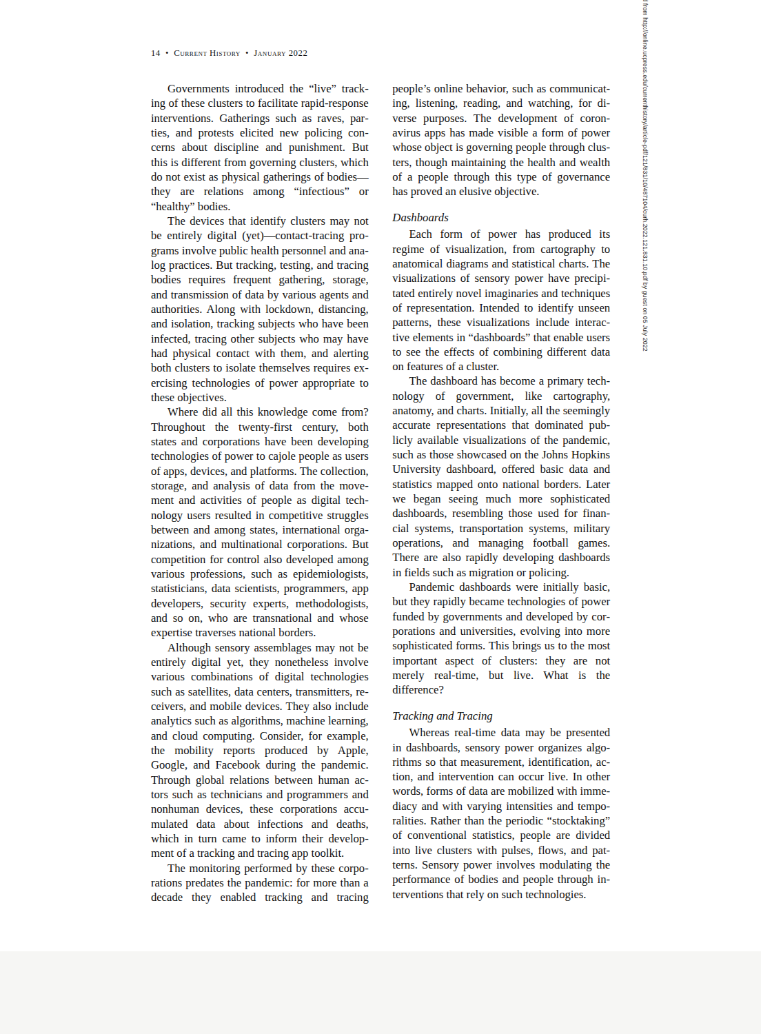14 • Current History • January 2022
Downloaded from http://online.ucpress.edu/currenthistory/article-pdf/121/831/10/487104/curh.2022.121.831.10.pdf by guest on 05 July 2022
Governments introduced the “live” tracking of these clusters to facilitate rapid-response interventions. Gatherings such as raves, parties, and protests elicited new policing concerns about discipline and punishment. But this is different from governing clusters, which do not exist as physical gatherings of bodies—they are relations among “infectious” or “healthy” bodies.
The devices that identify clusters may not be entirely digital (yet)—contact-tracing programs involve public health personnel and analog practices. But tracking, testing, and tracing bodies requires frequent gathering, storage, and transmission of data by various agents and authorities. Along with lockdown, distancing, and isolation, tracking subjects who have been infected, tracing other subjects who may have had physical contact with them, and alerting both clusters to isolate themselves requires exercising technologies of power appropriate to these objectives.
Where did all this knowledge come from? Throughout the twenty-first century, both states and corporations have been developing technologies of power to cajole people as users of apps, devices, and platforms. The collection, storage, and analysis of data from the movement and activities of people as digital technology users resulted in competitive struggles between and among states, international organizations, and multinational corporations. But competition for control also developed among various professions, such as epidemiologists, statisticians, data scientists, programmers, app developers, security experts, methodologists, and so on, who are transnational and whose expertise traverses national borders.
Although sensory assemblages may not be entirely digital yet, they nonetheless involve various combinations of digital technologies such as satellites, data centers, transmitters, receivers, and mobile devices. They also include analytics such as algorithms, machine learning, and cloud computing. Consider, for example, the mobility reports produced by Apple, Google, and Facebook during the pandemic. Through global relations between human actors such as technicians and programmers and nonhuman devices, these corporations accumulated data about infections and deaths, which in turn came to inform their development of a tracking and tracing app toolkit.
The monitoring performed by these corporations predates the pandemic: for more than a decade they enabled tracking and tracing people’s online behavior, such as communicating, listening, reading, and watching, for diverse purposes. The development of coronavirus apps has made visible a form of power whose object is governing people through clusters, though maintaining the health and wealth of a people through this type of governance has proved an elusive objective.
Dashboards
Each form of power has produced its regime of visualization, from cartography to anatomical diagrams and statistical charts. The visualizations of sensory power have precipitated entirely novel imaginaries and techniques of representation. Intended to identify unseen patterns, these visualizations include interactive elements in “dashboards” that enable users to see the effects of combining different data on features of a cluster.
The dashboard has become a primary technology of government, like cartography, anatomy, and charts. Initially, all the seemingly accurate representations that dominated publicly available visualizations of the pandemic, such as those showcased on the Johns Hopkins University dashboard, offered basic data and statistics mapped onto national borders. Later we began seeing much more sophisticated dashboards, resembling those used for financial systems, transportation systems, military operations, and managing football games. There are also rapidly developing dashboards in fields such as migration or policing.
Pandemic dashboards were initially basic, but they rapidly became technologies of power funded by governments and developed by corporations and universities, evolving into more sophisticated forms. This brings us to the most important aspect of clusters: they are not merely real-time, but live. What is the difference?
Tracking and Tracing
Whereas real-time data may be presented in dashboards, sensory power organizes algorithms so that measurement, identification, action, and intervention can occur live. In other words, forms of data are mobilized with immediacy and with varying intensities and temporalities. Rather than the periodic “stocktaking” of conventional statistics, people are divided into live clusters with pulses, flows, and patterns. Sensory power involves modulating the performance of bodies and people through interventions that rely on such technologies.